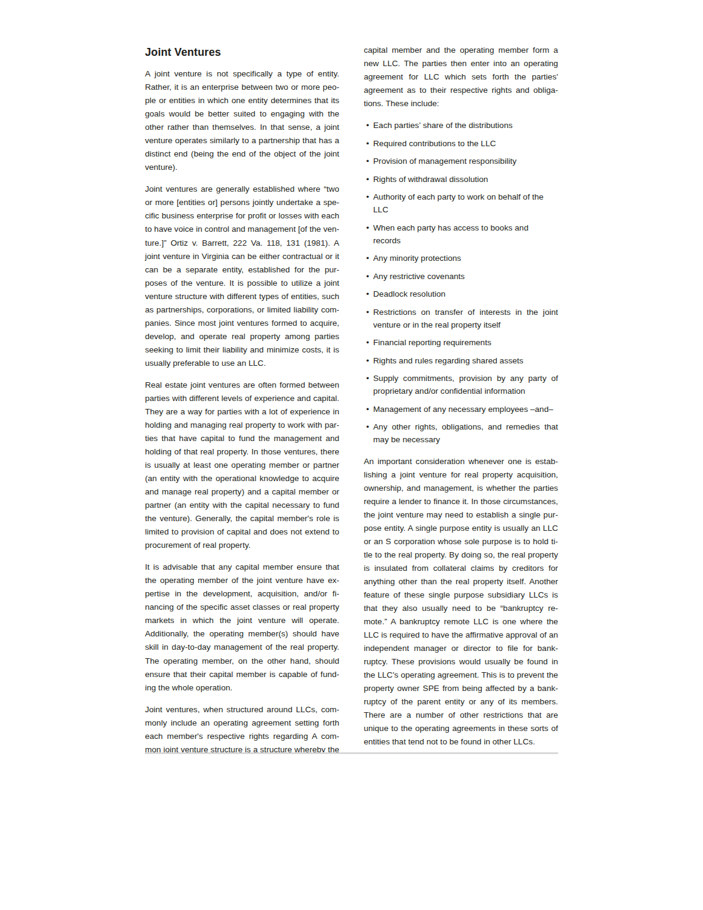Joint Ventures
A joint venture is not specifically a type of entity. Rather, it is an enterprise between two or more people or entities in which one entity determines that its goals would be better suited to engaging with the other rather than themselves. In that sense, a joint venture operates similarly to a partnership that has a distinct end (being the end of the object of the joint venture).
Joint ventures are generally established where “two or more [entities or] persons jointly undertake a specific business enterprise for profit or losses with each to have voice in control and management [of the venture.]” Ortiz v. Barrett, 222 Va. 118, 131 (1981). A joint venture in Virginia can be either contractual or it can be a separate entity, established for the purposes of the venture. It is possible to utilize a joint venture structure with different types of entities, such as partnerships, corporations, or limited liability companies. Since most joint ventures formed to acquire, develop, and operate real property among parties seeking to limit their liability and minimize costs, it is usually preferable to use an LLC.
Real estate joint ventures are often formed between parties with different levels of experience and capital. They are a way for parties with a lot of experience in holding and managing real property to work with parties that have capital to fund the management and holding of that real property. In those ventures, there is usually at least one operating member or partner (an entity with the operational knowledge to acquire and manage real property) and a capital member or partner (an entity with the capital necessary to fund the venture). Generally, the capital member's role is limited to provision of capital and does not extend to procurement of real property.
It is advisable that any capital member ensure that the operating member of the joint venture have expertise in the development, acquisition, and/or financing of the specific asset classes or real property markets in which the joint venture will operate. Additionally, the operating member(s) should have skill in day-to-day management of the real property. The operating member, on the other hand, should ensure that their capital member is capable of funding the whole operation.
Joint ventures, when structured around LLCs, commonly include an operating agreement setting forth each member's respective rights regarding A common joint venture structure is a structure whereby the capital member and the operating member form a new LLC. The parties then enter into an operating agreement for LLC which sets forth the parties' agreement as to their respective rights and obligations. These include:
Each parties’ share of the distributions
Required contributions to the LLC
Provision of management responsibility
Rights of withdrawal dissolution
Authority of each party to work on behalf of the LLC
When each party has access to books and records
Any minority protections
Any restrictive covenants
Deadlock resolution
Restrictions on transfer of interests in the joint venture or in the real property itself
Financial reporting requirements
Rights and rules regarding shared assets
Supply commitments, provision by any party of proprietary and/or confidential information
Management of any necessary employees –and–
Any other rights, obligations, and remedies that may be necessary
An important consideration whenever one is establishing a joint venture for real property acquisition, ownership, and management, is whether the parties require a lender to finance it. In those circumstances, the joint venture may need to establish a single purpose entity. A single purpose entity is usually an LLC or an S corporation whose sole purpose is to hold title to the real property. By doing so, the real property is insulated from collateral claims by creditors for anything other than the real property itself. Another feature of these single purpose subsidiary LLCs is that they also usually need to be “bankruptcy remote.” A bankruptcy remote LLC is one where the LLC is required to have the affirmative approval of an independent manager or director to file for bankruptcy. These provisions would usually be found in the LLC's operating agreement. This is to prevent the property owner SPE from being affected by a bankruptcy of the parent entity or any of its members. There are a number of other restrictions that are unique to the operating agreements in these sorts of entities that tend not to be found in other LLCs.